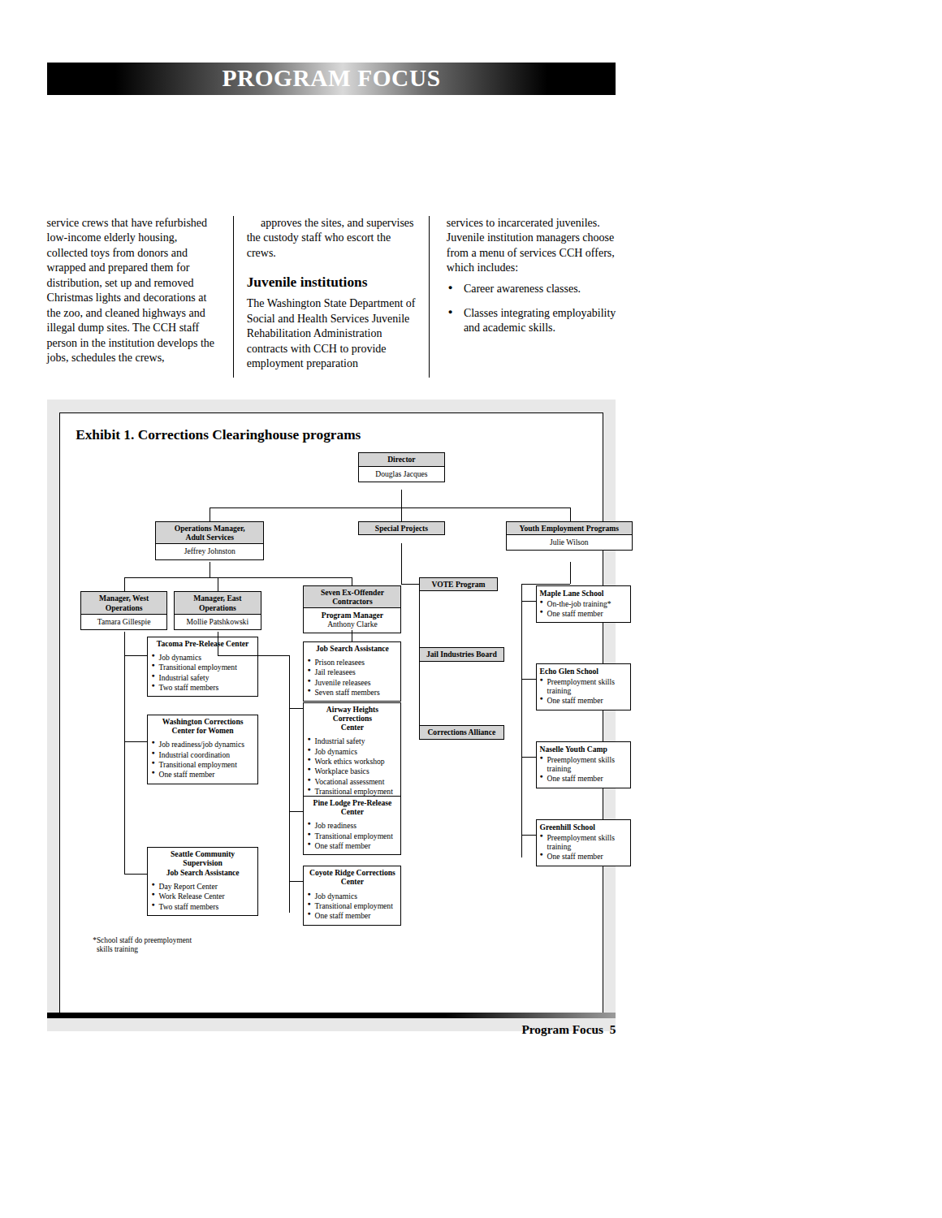Program Focus
service crews that have refurbished low-income elderly housing, collected toys from donors and wrapped and prepared them for distribution, set up and removed Christmas lights and decorations at the zoo, and cleaned highways and illegal dump sites. The CCH staff person in the institution develops the jobs, schedules the crews,
approves the sites, and supervises the custody staff who escort the crews.
Juvenile institutions
The Washington State Department of Social and Health Services Juvenile Rehabilitation Administration contracts with CCH to provide employment preparation
services to incarcerated juveniles. Juvenile institution managers choose from a menu of services CCH offers, which includes:
Career awareness classes.
Classes integrating employability and academic skills.
Exhibit 1. Corrections Clearinghouse programs
Director
Douglas Jacques
Operations Manager,
Adult Services
Jeffrey Johnston
Special Projects
Youth Employment Programs
Julie Wilson
Manager, West
Operations
Tamara Gillespie
Manager, East
Operations
Mollie Patshkowski
Seven Ex-Offender
Contractors
Program Manager
Anthony Clarke
Job Search Assistance
Prison releasees
Jail releasees
Juvenile releasees
Seven staff members
Tacoma Pre-Release Center
Job dynamics
Transitional employment
Industrial safety
Two staff members
Washington Corrections
Center for Women
Job readiness/job dynamics
Industrial coordination
Transitional employment
One staff member
Seattle Community Supervision
Job Search Assistance
Day Report Center
Work Release Center
Two staff members
Airway Heights Corrections
Center
Industrial safety
Job dynamics
Work ethics workshop
Workplace basics
Vocational assessment
Transitional employment
Three staff members
Pine Lodge Pre-Release
Center
Job readiness
Transitional employment
One staff member
Coyote Ridge Corrections
Center
Job dynamics
Transitional employment
One staff member
VOTE Program
Jail Industries Board
Corrections Alliance
Maple Lane School
On-the-job training*
One staff member
Echo Glen School
Preemployment skills training
One staff member
Naselle Youth Camp
Preemployment skills training
One staff member
Greenhill School
Preemployment skills training
One staff member
*School staff do preemployment
skills training
Program Focus 5